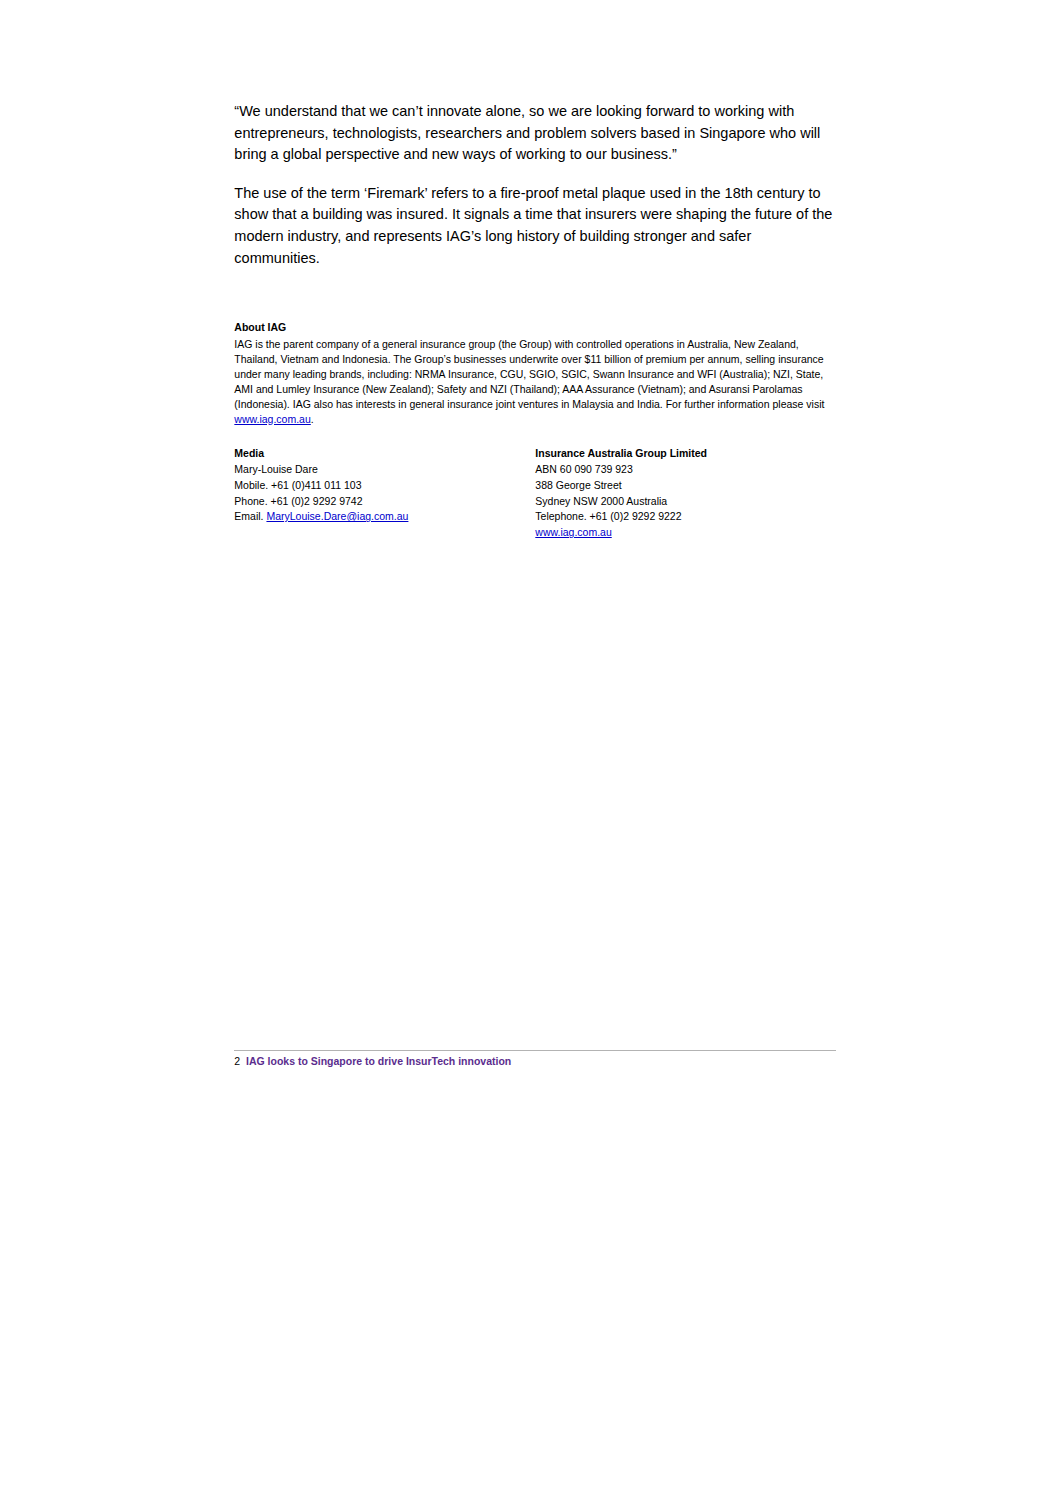“We understand that we can’t innovate alone, so we are looking forward to working with entrepreneurs, technologists, researchers and problem solvers based in Singapore who will bring a global perspective and new ways of working to our business.”
The use of the term ‘Firemark’ refers to a fire-proof metal plaque used in the 18th century to show that a building was insured. It signals a time that insurers were shaping the future of the modern industry, and represents IAG’s long history of building stronger and safer communities.
About IAG
IAG is the parent company of a general insurance group (the Group) with controlled operations in Australia, New Zealand, Thailand, Vietnam and Indonesia. The Group’s businesses underwrite over $11 billion of premium per annum, selling insurance under many leading brands, including: NRMA Insurance, CGU, SGIO, SGIC, Swann Insurance and WFI (Australia); NZI, State, AMI and Lumley Insurance (New Zealand); Safety and NZI (Thailand); AAA Assurance (Vietnam); and Asuransi Parolamas (Indonesia). IAG also has interests in general insurance joint ventures in Malaysia and India. For further information please visit www.iag.com.au.
Media
Mary-Louise Dare
Mobile. +61 (0)411 011 103
Phone. +61 (0)2 9292 9742
Email. MaryLouise.Dare@iag.com.au
Insurance Australia Group Limited
ABN 60 090 739 923
388 George Street
Sydney NSW 2000 Australia
Telephone. +61 (0)2 9292 9222
www.iag.com.au
2 IAG looks to Singapore to drive InsurTech innovation